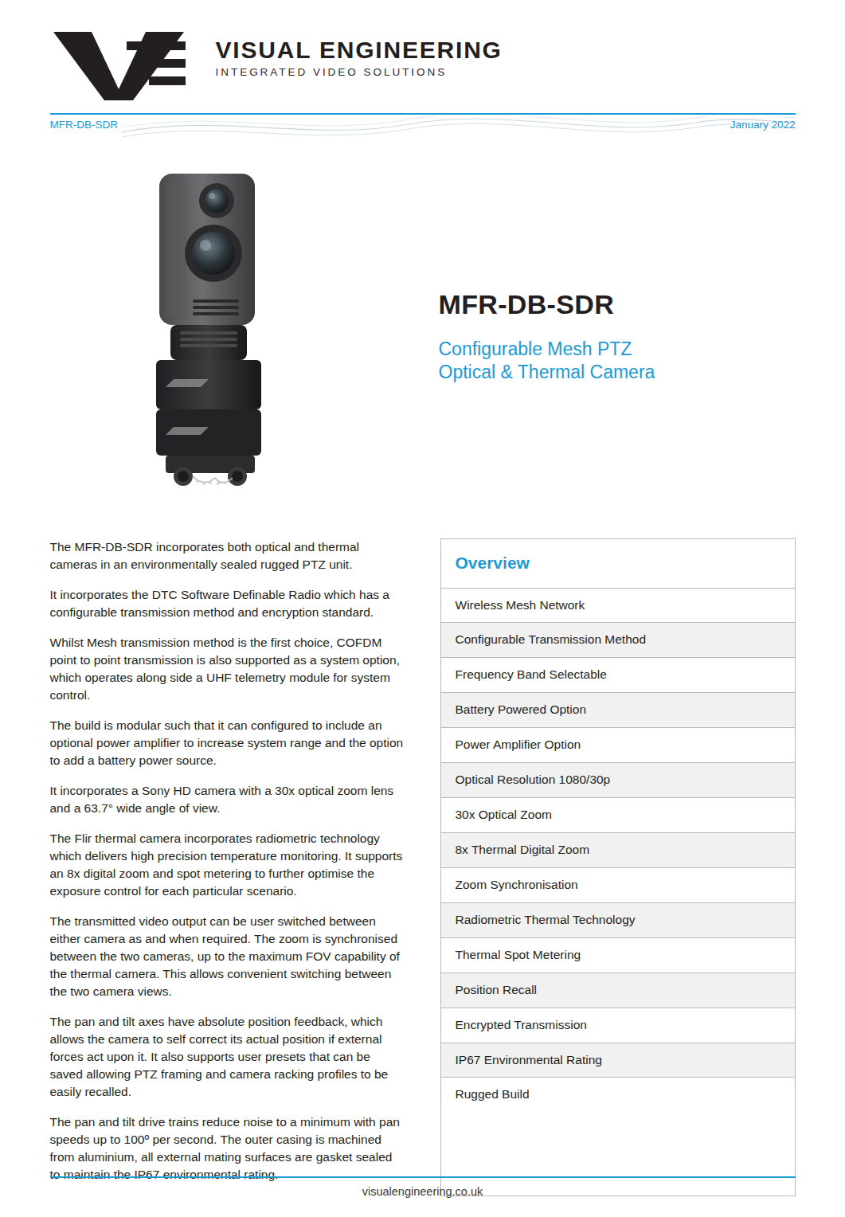Visual Engineering
Integrated Video Solutions
MFR-DB-SDR January 2022
MFR-DB-SDR
Configurable Mesh PTZ
Optical & Thermal Camera
The MFR-DB-SDR incorporates both optical and thermal cameras in an environmentally sealed rugged PTZ unit.
It incorporates the DTC Software Definable Radio which has a configurable transmission method and encryption standard.
Whilst Mesh transmission method is the first choice, COFDM point to point transmission is also supported as a system option, which operates along side a UHF telemetry module for system control.
The build is modular such that it can configured to include an optional power amplifier to increase system range and the option to add a battery power source.
It incorporates a Sony HD camera with a 30x optical zoom lens and a 63.7° wide angle of view.
The Flir thermal camera incorporates radiometric technology which delivers high precision temperature monitoring. It supports an 8x digital zoom and spot metering to further optimise the exposure control for each particular scenario.
The transmitted video output can be user switched between either camera as and when required. The zoom is synchronised between the two cameras, up to the maximum FOV capability of the thermal camera. This allows convenient switching between the two camera views.
The pan and tilt axes have absolute position feedback, which allows the camera to self correct its actual position if external forces act upon it. It also supports user presets that can be saved allowing PTZ framing and camera racking profiles to be easily recalled.
The pan and tilt drive trains reduce noise to a minimum with pan speeds up to 100º per second. The outer casing is machined from aluminium, all external mating surfaces are gasket sealed to maintain the IP67 environmental rating.
Overview
Wireless Mesh Network
Configurable Transmission Method
Frequency Band Selectable
Battery Powered Option
Power Amplifier Option
Optical Resolution 1080/30p
30x Optical Zoom
8x Thermal Digital Zoom
Zoom Synchronisation
Radiometric Thermal Technology
Thermal Spot Metering
Position Recall
Encrypted Transmission
IP67 Environmental Rating
Rugged Build
visualengineering.co.uk